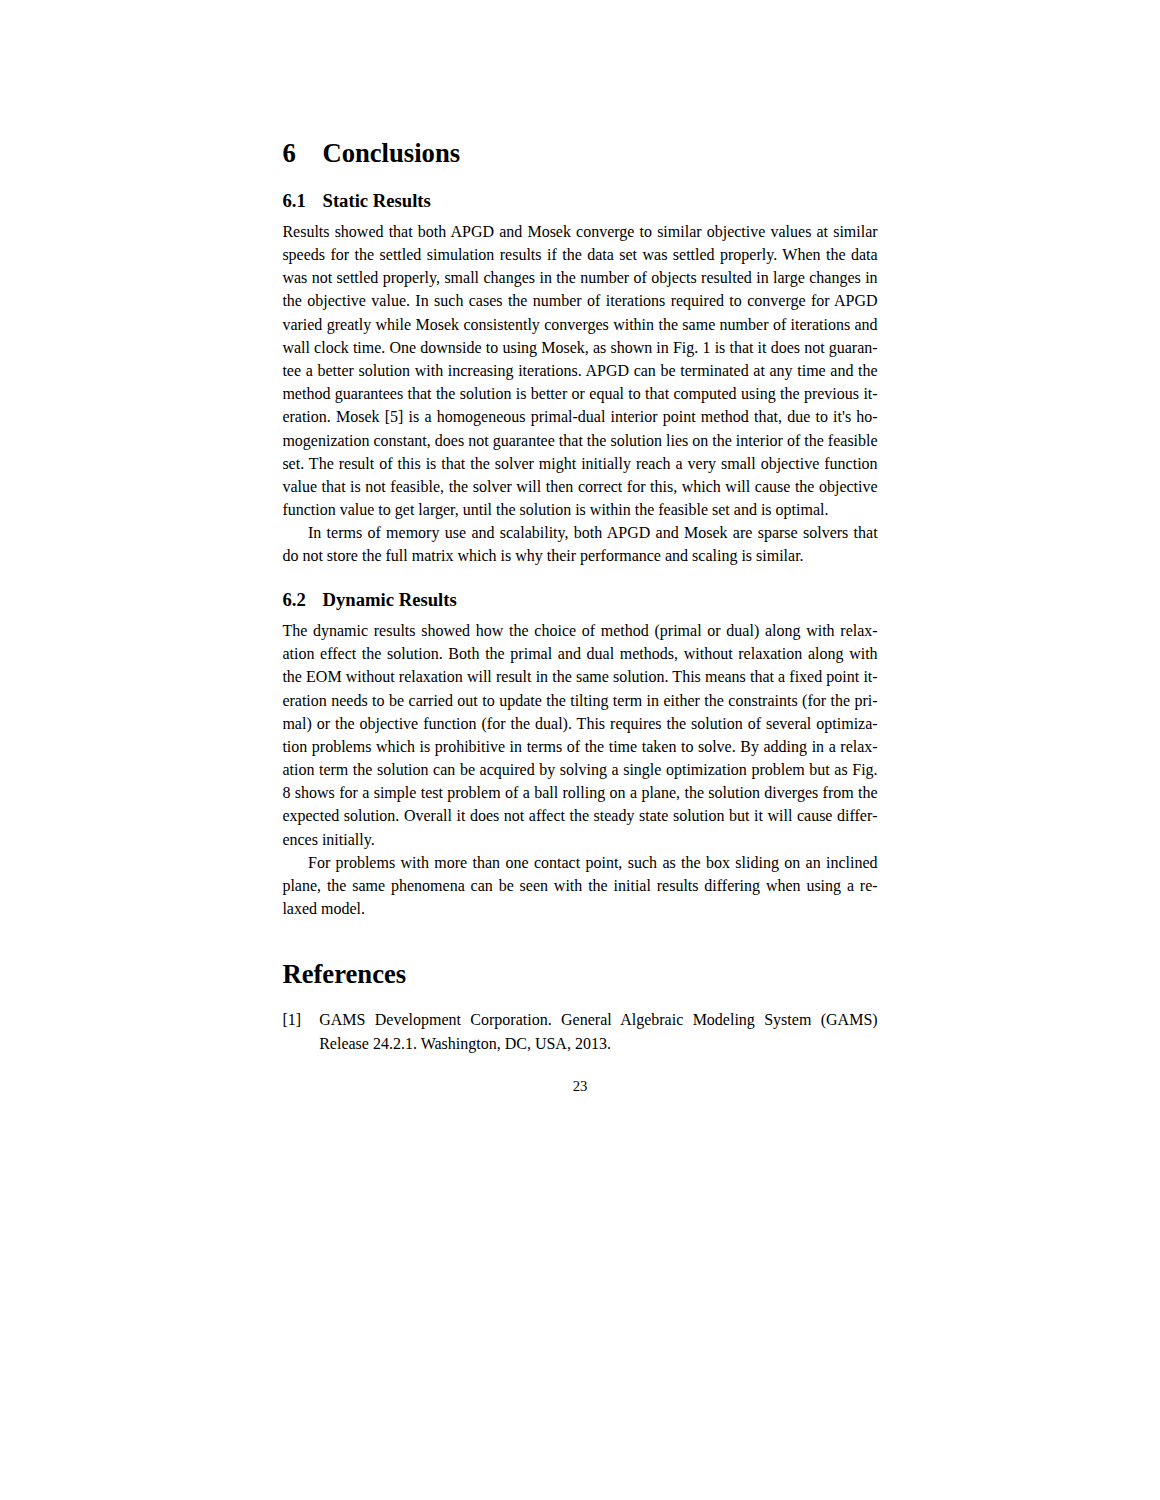6 Conclusions
6.1 Static Results
Results showed that both APGD and Mosek converge to similar objective values at similar speeds for the settled simulation results if the data set was settled properly. When the data was not settled properly, small changes in the number of objects resulted in large changes in the objective value. In such cases the number of iterations required to converge for APGD varied greatly while Mosek consistently converges within the same number of iterations and wall clock time. One downside to using Mosek, as shown in Fig. 1 is that it does not guarantee a better solution with increasing iterations. APGD can be terminated at any time and the method guarantees that the solution is better or equal to that computed using the previous iteration. Mosek [5] is a homogeneous primal-dual interior point method that, due to it's homogenization constant, does not guarantee that the solution lies on the interior of the feasible set. The result of this is that the solver might initially reach a very small objective function value that is not feasible, the solver will then correct for this, which will cause the objective function value to get larger, until the solution is within the feasible set and is optimal.
In terms of memory use and scalability, both APGD and Mosek are sparse solvers that do not store the full matrix which is why their performance and scaling is similar.
6.2 Dynamic Results
The dynamic results showed how the choice of method (primal or dual) along with relaxation effect the solution. Both the primal and dual methods, without relaxation along with the EOM without relaxation will result in the same solution. This means that a fixed point iteration needs to be carried out to update the tilting term in either the constraints (for the primal) or the objective function (for the dual). This requires the solution of several optimization problems which is prohibitive in terms of the time taken to solve. By adding in a relaxation term the solution can be acquired by solving a single optimization problem but as Fig. 8 shows for a simple test problem of a ball rolling on a plane, the solution diverges from the expected solution. Overall it does not affect the steady state solution but it will cause differences initially.
For problems with more than one contact point, such as the box sliding on an inclined plane, the same phenomena can be seen with the initial results differing when using a relaxed model.
References
[1] GAMS Development Corporation. General Algebraic Modeling System (GAMS) Release 24.2.1. Washington, DC, USA, 2013.
23